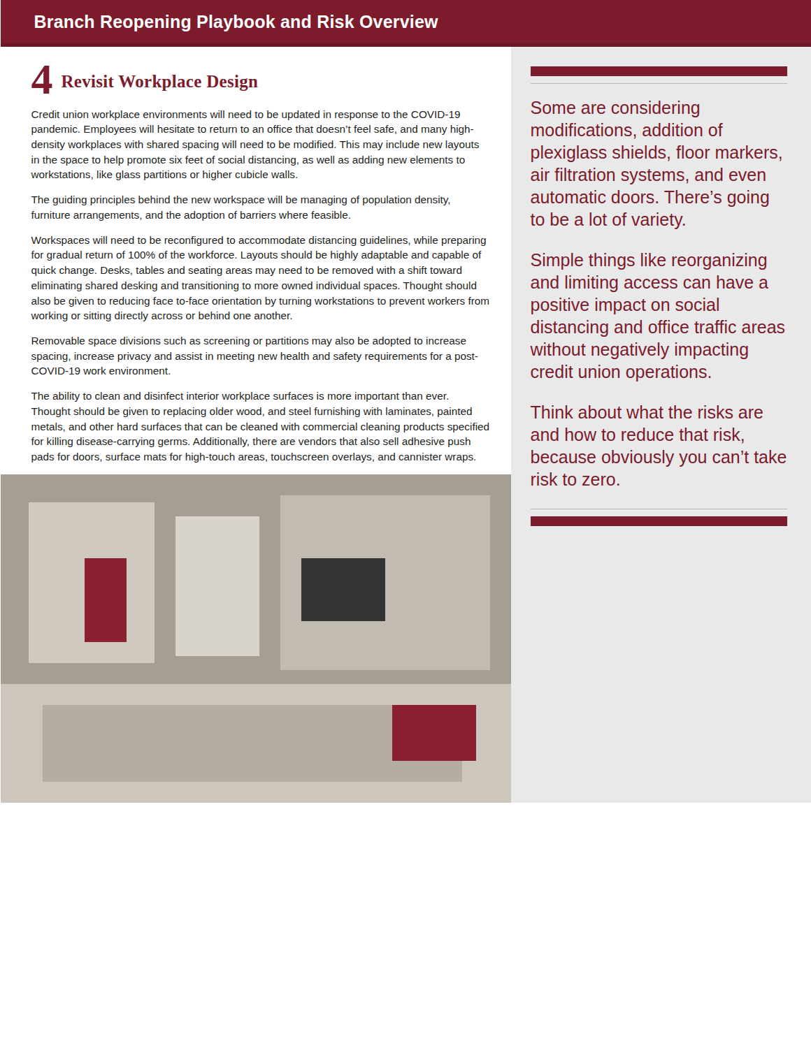Branch Reopening Playbook and Risk Overview
4
Revisit Workplace Design
Credit union workplace environments will need to be updated in response to the COVID-19 pandemic. Employees will hesitate to return to an office that doesn’t feel safe, and many high-density workplaces with shared spacing will need to be modified. This may include new layouts in the space to help promote six feet of social distancing, as well as adding new elements to workstations, like glass partitions or higher cubicle walls.
The guiding principles behind the new workspace will be managing of population density, furniture arrangements, and the adoption of barriers where feasible.
Workspaces will need to be reconfigured to accommodate distancing guidelines, while preparing for gradual return of 100% of the workforce. Layouts should be highly adaptable and capable of quick change. Desks, tables and seating areas may need to be removed with a shift toward eliminating shared desking and transitioning to more owned individual spaces. Thought should also be given to reducing face to-face orientation by turning workstations to prevent workers from working or sitting directly across or behind one another.
Removable space divisions such as screening or partitions may also be adopted to increase spacing, increase privacy and assist in meeting new health and safety requirements for a post-COVID-19 work environment.
The ability to clean and disinfect interior workplace surfaces is more important than ever. Thought should be given to replacing older wood, and steel furnishing with laminates, painted metals, and other hard surfaces that can be cleaned with commercial cleaning products specified for killing disease-carrying germs. Additionally, there are vendors that also sell adhesive push pads for doors, surface mats for high-touch areas, touchscreen overlays, and cannister wraps.
Some are considering modifications, addition of plexiglass shields, floor markers, air filtration systems, and even automatic doors. There’s going to be a lot of variety.
Simple things like reorganizing and limiting access can have a positive impact on social distancing and office traffic areas without negatively impacting credit union operations.
Think about what the risks are and how to reduce that risk, because obviously you can’t take risk to zero.